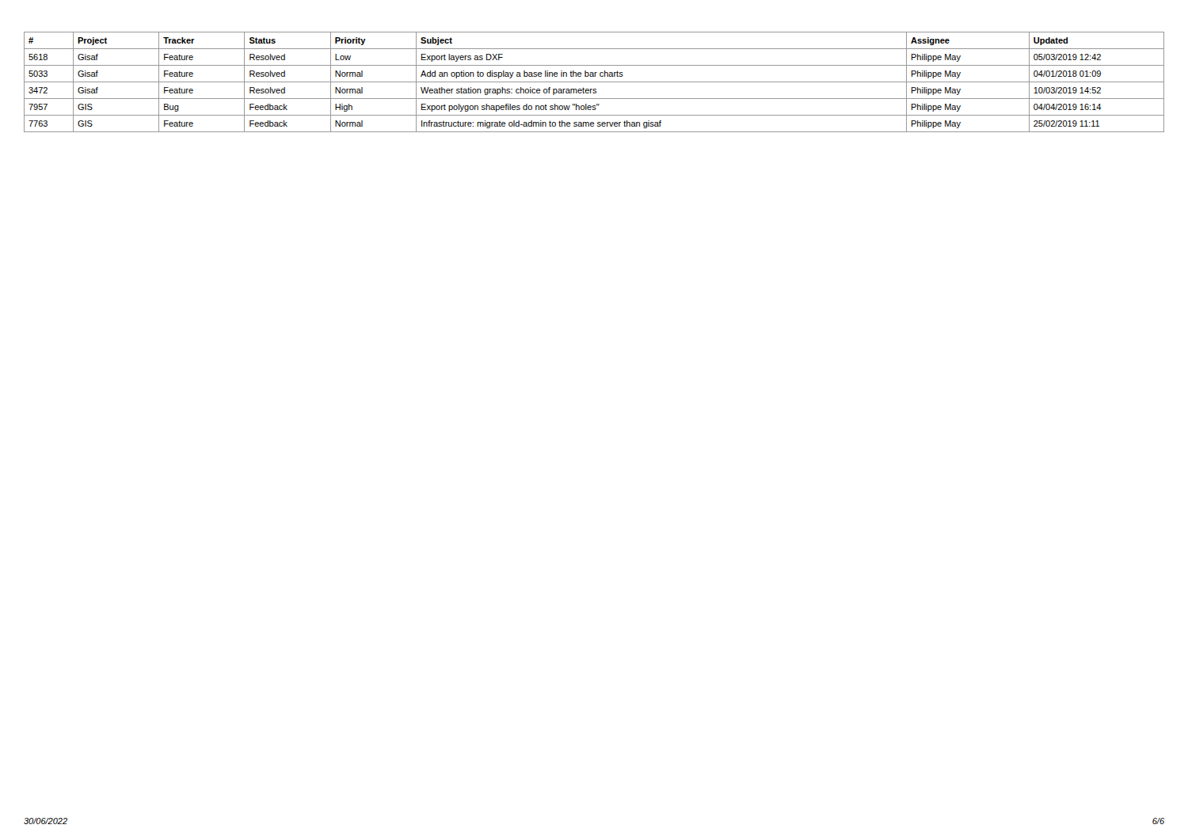| # | Project | Tracker | Status | Priority | Subject | Assignee | Updated |
| --- | --- | --- | --- | --- | --- | --- | --- |
| 5618 | Gisaf | Feature | Resolved | Low | Export layers as DXF | Philippe May | 05/03/2019 12:42 |
| 5033 | Gisaf | Feature | Resolved | Normal | Add an option to display a base line in the bar charts | Philippe May | 04/01/2018 01:09 |
| 3472 | Gisaf | Feature | Resolved | Normal | Weather station graphs: choice of parameters | Philippe May | 10/03/2019 14:52 |
| 7957 | GIS | Bug | Feedback | High | Export polygon shapefiles do not show "holes" | Philippe May | 04/04/2019 16:14 |
| 7763 | GIS | Feature | Feedback | Normal | Infrastructure: migrate old-admin to the same server than gisaf | Philippe May | 25/02/2019 11:11 |
30/06/2022 6/6